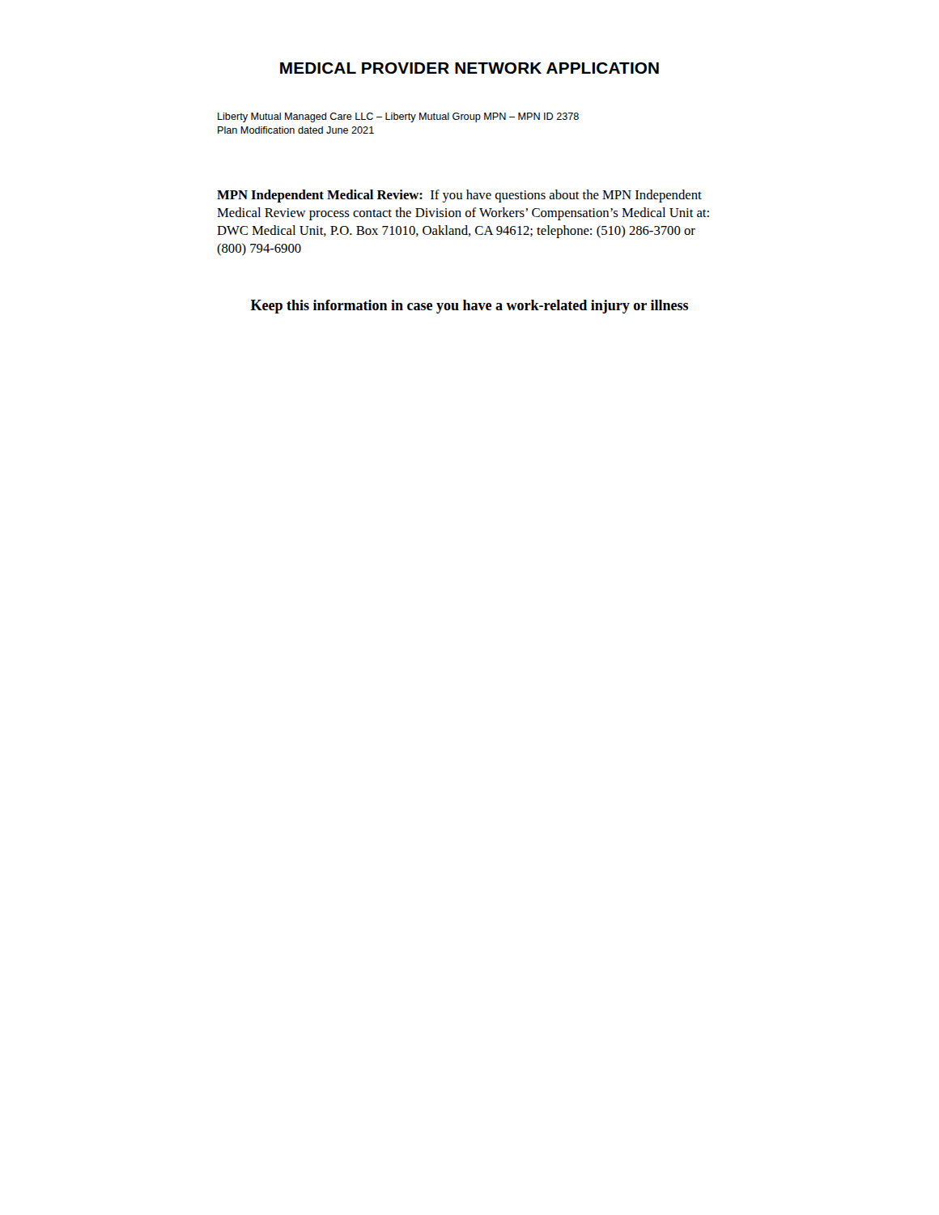MEDICAL PROVIDER NETWORK APPLICATION
Liberty Mutual Managed Care LLC – Liberty Mutual Group MPN – MPN ID 2378
Plan Modification dated June 2021
MPN Independent Medical Review: If you have questions about the MPN Independent Medical Review process contact the Division of Workers’ Compensation’s Medical Unit at: DWC Medical Unit, P.O. Box 71010, Oakland, CA 94612; telephone: (510) 286-3700 or (800) 794-6900
Keep this information in case you have a work-related injury or illness